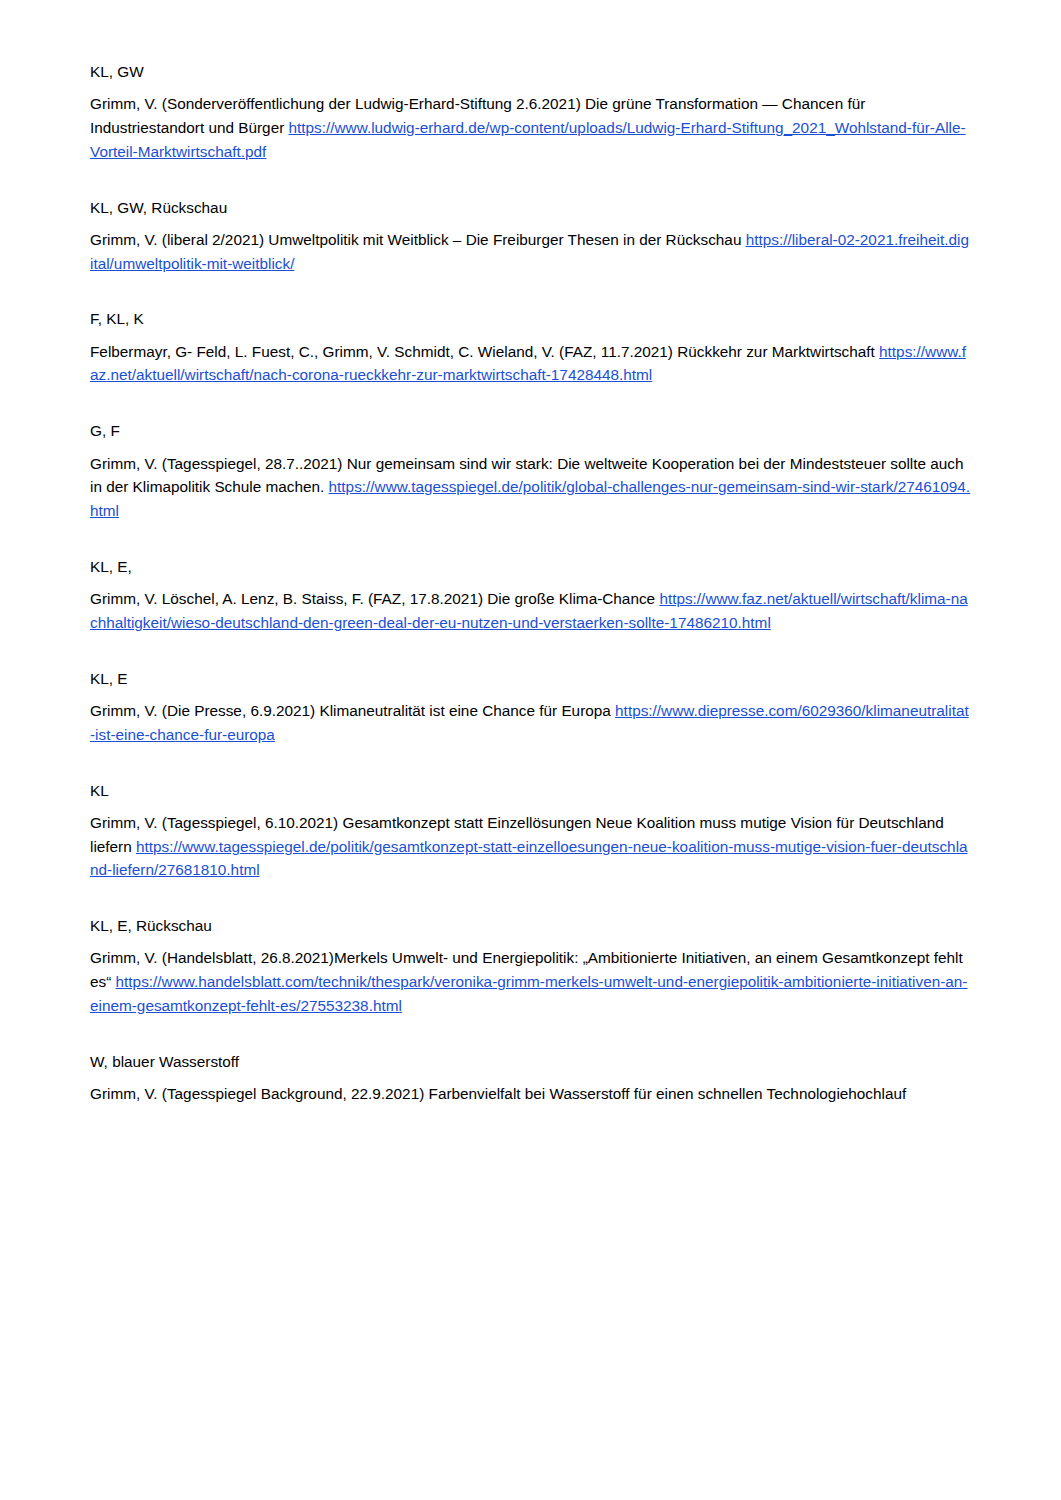KL, GW
Grimm, V. (Sonderveröffentlichung der Ludwig-Erhard-Stiftung 2.6.2021) Die grüne Transformation — Chancen für Industriestandort und Bürger https://www.ludwig-erhard.de/wp-content/uploads/Ludwig-Erhard-Stiftung_2021_Wohlstand-für-Alle-Vorteil-Marktwirtschaft.pdf
KL, GW, Rückschau
Grimm, V. (liberal 2/2021) Umweltpolitik mit Weitblick – Die Freiburger Thesen in der Rückschau https://liberal-02-2021.freiheit.digital/umweltpolitik-mit-weitblick/
F, KL, K
Felbermayr, G- Feld, L. Fuest, C., Grimm, V. Schmidt, C. Wieland, V. (FAZ, 11.7.2021) Rückkehr zur Marktwirtschaft https://www.faz.net/aktuell/wirtschaft/nach-corona-rueckkehr-zur-marktwirtschaft-17428448.html
G, F
Grimm, V. (Tagesspiegel, 28.7..2021) Nur gemeinsam sind wir stark: Die weltweite Kooperation bei der Mindeststeuer sollte auch in der Klimapolitik Schule machen. https://www.tagesspiegel.de/politik/global-challenges-nur-gemeinsam-sind-wir-stark/27461094.html
KL, E,
Grimm, V. Löschel, A. Lenz, B. Staiss, F. (FAZ, 17.8.2021) Die große Klima-Chance https://www.faz.net/aktuell/wirtschaft/klima-nachhaltigkeit/wieso-deutschland-den-green-deal-der-eu-nutzen-und-verstaerken-sollte-17486210.html
KL, E
Grimm, V. (Die Presse, 6.9.2021) Klimaneutralität ist eine Chance für Europa https://www.diepresse.com/6029360/klimaneutralitat-ist-eine-chance-fur-europa
KL
Grimm, V. (Tagesspiegel, 6.10.2021) Gesamtkonzept statt Einzellösungen Neue Koalition muss mutige Vision für Deutschland liefern https://www.tagesspiegel.de/politik/gesamtkonzept-statt-einzelloesungen-neue-koalition-muss-mutige-vision-fuer-deutschland-liefern/27681810.html
KL, E, Rückschau
Grimm, V. (Handelsblatt, 26.8.2021)Merkels Umwelt- und Energiepolitik: „Ambitionierte Initiativen, an einem Gesamtkonzept fehlt es“ https://www.handelsblatt.com/technik/thespark/veronika-grimm-merkels-umwelt-und-energiepolitik-ambitionierte-initiativen-an-einem-gesamtkonzept-fehlt-es/27553238.html
W, blauer Wasserstoff
Grimm, V. (Tagesspiegel Background, 22.9.2021) Farbenvielfalt bei Wasserstoff für einen schnellen Technologiehochlauf